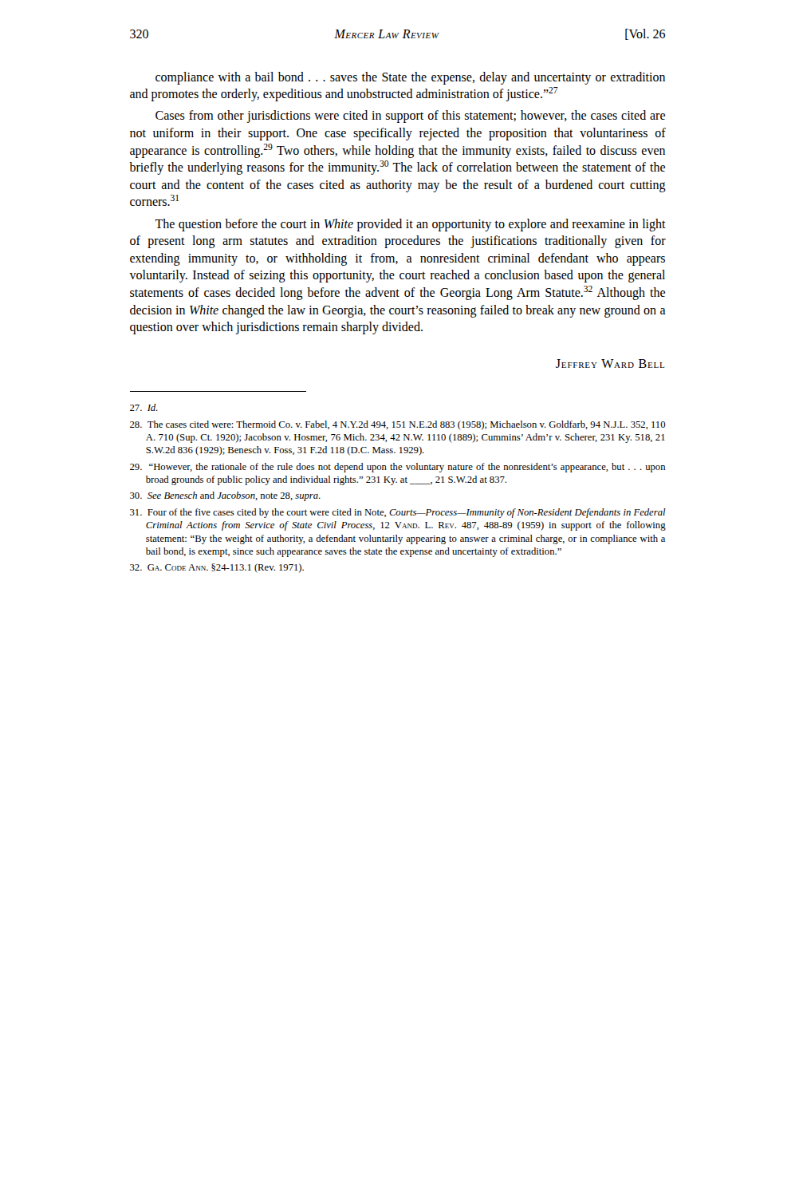320 Mercer Law Review [Vol. 26
compliance with a bail bond . . . saves the State the expense, delay and uncertainty or extradition and promotes the orderly, expeditious and unobstructed administration of justice.”27
Cases from other jurisdictions were cited in support of this statement; however, the cases cited are not uniform in their support. One case specifically rejected the proposition that voluntariness of appearance is controlling.29 Two others, while holding that the immunity exists, failed to discuss even briefly the underlying reasons for the immunity.30 The lack of correlation between the statement of the court and the content of the cases cited as authority may be the result of a burdened court cutting corners.31
The question before the court in White provided it an opportunity to explore and reexamine in light of present long arm statutes and extradition procedures the justifications traditionally given for extending immunity to, or withholding it from, a nonresident criminal defendant who appears voluntarily. Instead of seizing this opportunity, the court reached a conclusion based upon the general statements of cases decided long before the advent of the Georgia Long Arm Statute.32 Although the decision in White changed the law in Georgia, the court’s reasoning failed to break any new ground on a question over which jurisdictions remain sharply divided.
Jeffrey Ward Bell
27. Id.
28. The cases cited were: Thermoid Co. v. Fabel, 4 N.Y.2d 494, 151 N.E.2d 883 (1958); Michaelson v. Goldfarb, 94 N.J.L. 352, 110 A. 710 (Sup. Ct. 1920); Jacobson v. Hosmer, 76 Mich. 234, 42 N.W. 1110 (1889); Cummins’ Adm’r v. Scherer, 231 Ky. 518, 21 S.W.2d 836 (1929); Benesch v. Foss, 31 F.2d 118 (D.C. Mass. 1929).
29. “However, the rationale of the rule does not depend upon the voluntary nature of the nonresident’s appearance, but . . . upon broad grounds of public policy and individual rights.” 231 Ky. at ____, 21 S.W.2d at 837.
30. See Benesch and Jacobson, note 28, supra.
31. Four of the five cases cited by the court were cited in Note, Courts—Process—Immunity of Non-Resident Defendants in Federal Criminal Actions from Service of State Civil Process, 12 Vand. L. Rev. 487, 488-89 (1959) in support of the following statement: “By the weight of authority, a defendant voluntarily appearing to answer a criminal charge, or in compliance with a bail bond, is exempt, since such appearance saves the state the expense and uncertainty of extradition.”
32. Ga. Code Ann. §24-113.1 (Rev. 1971).